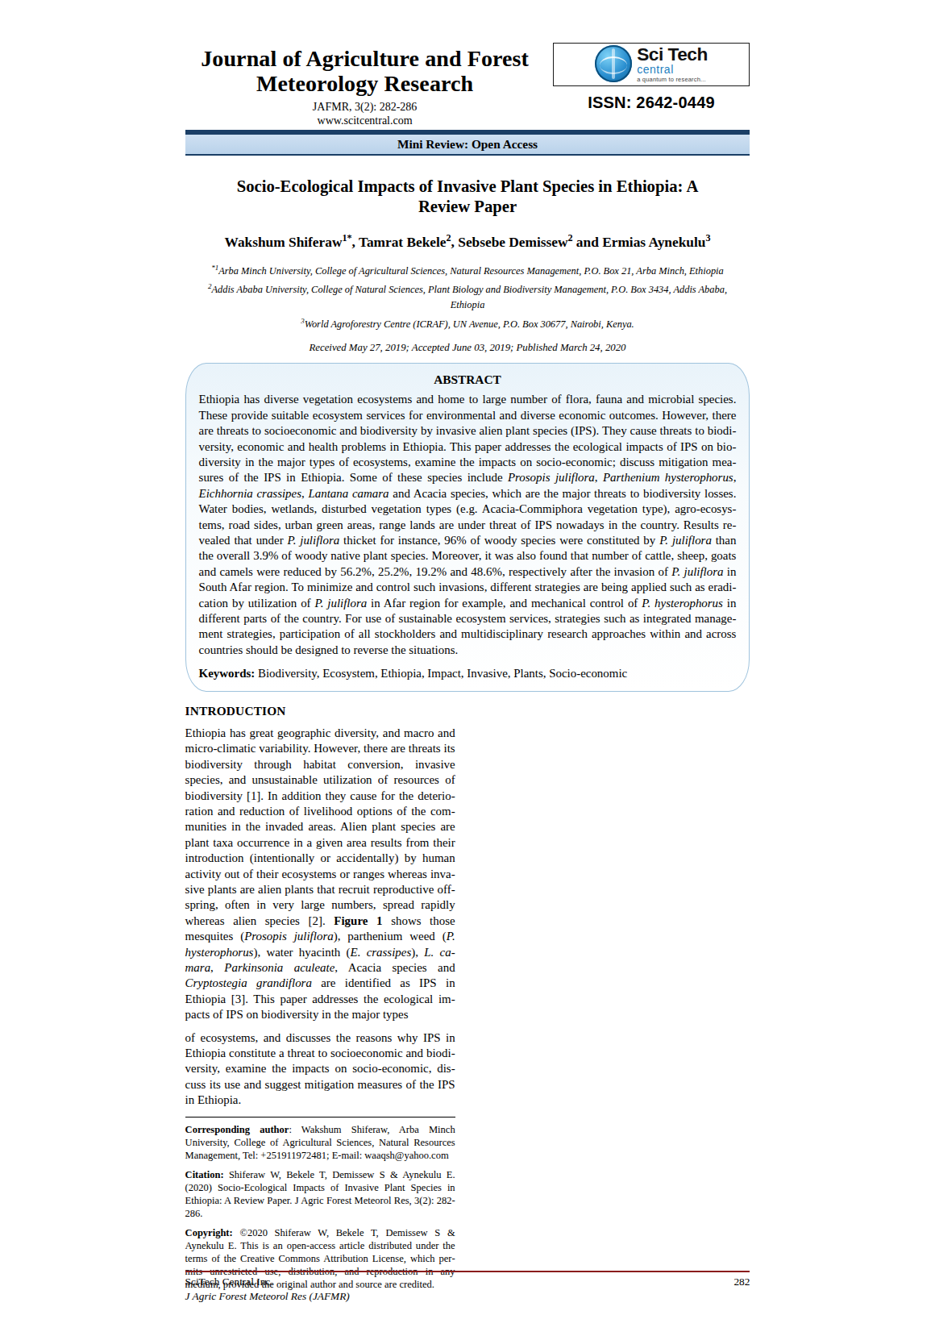Journal of Agriculture and Forest
Meteorology Research
JAFMR, 3(2): 282-286
www.scitcentral.com
Sci Tech
central
a quantum to research...
ISSN: 2642-0449
Mini Review: Open Access
Socio-Ecological Impacts of Invasive Plant Species in Ethiopia: A Review Paper
Wakshum Shiferaw1*, Tamrat Bekele2, Sebsebe Demissew2 and Ermias Aynekulu3
*1Arba Minch University, College of Agricultural Sciences, Natural Resources Management, P.O. Box 21, Arba Minch, Ethiopia
2Addis Ababa University, College of Natural Sciences, Plant Biology and Biodiversity Management, P.O. Box 3434, Addis Ababa, Ethiopia
3World Agroforestry Centre (ICRAF), UN Avenue, P.O. Box 30677, Nairobi, Kenya.
Received May 27, 2019; Accepted June 03, 2019; Published March 24, 2020
ABSTRACT
Ethiopia has diverse vegetation ecosystems and home to large number of flora, fauna and microbial species. These provide suitable ecosystem services for environmental and diverse economic outcomes. However, there are threats to socioeconomic and biodiversity by invasive alien plant species (IPS). They cause threats to biodiversity, economic and health problems in Ethiopia. This paper addresses the ecological impacts of IPS on biodiversity in the major types of ecosystems, examine the impacts on socio-economic; discuss mitigation measures of the IPS in Ethiopia. Some of these species include Prosopis juliflora, Parthenium hysterophorus, Eichhornia crassipes, Lantana camara and Acacia species, which are the major threats to biodiversity losses. Water bodies, wetlands, disturbed vegetation types (e.g. Acacia-Commiphora vegetation type), agro-ecosystems, road sides, urban green areas, range lands are under threat of IPS nowadays in the country. Results revealed that under P. juliflora thicket for instance, 96% of woody species were constituted by P. juliflora than the overall 3.9% of woody native plant species. Moreover, it was also found that number of cattle, sheep, goats and camels were reduced by 56.2%, 25.2%, 19.2% and 48.6%, respectively after the invasion of P. juliflora in South Afar region. To minimize and control such invasions, different strategies are being applied such as eradication by utilization of P. juliflora in Afar region for example, and mechanical control of P. hysterophorus in different parts of the country. For use of sustainable ecosystem services, strategies such as integrated management strategies, participation of all stockholders and multidisciplinary research approaches within and across countries should be designed to reverse the situations.
Keywords: Biodiversity, Ecosystem, Ethiopia, Impact, Invasive, Plants, Socio-economic
INTRODUCTION
Ethiopia has great geographic diversity, and macro and micro-climatic variability. However, there are threats its biodiversity through habitat conversion, invasive species, and unsustainable utilization of resources of biodiversity [1]. In addition they cause for the deterioration and reduction of livelihood options of the communities in the invaded areas. Alien plant species are plant taxa occurrence in a given area results from their introduction (intentionally or accidentally) by human activity out of their ecosystems or ranges whereas invasive plants are alien plants that recruit reproductive offspring, often in very large numbers, spread rapidly whereas alien species [2]. Figure 1 shows those mesquites (Prosopis juliflora), parthenium weed (P. hysterophorus), water hyacinth (E. crassipes), L. camara, Parkinsonia aculeate, Acacia species and Cryptostegia grandiflora are identified as IPS in Ethiopia [3]. This paper addresses the ecological impacts of IPS on biodiversity in the major types
of ecosystems, and discusses the reasons why IPS in Ethiopia constitute a threat to socioeconomic and biodiversity, examine the impacts on socio-economic, discuss its use and suggest mitigation measures of the IPS in Ethiopia.
Corresponding author: Wakshum Shiferaw, Arba Minch University, College of Agricultural Sciences, Natural Resources Management, Tel: +251911972481; E-mail: waaqsh@yahoo.com
Citation: Shiferaw W, Bekele T, Demissew S & Aynekulu E. (2020) Socio-Ecological Impacts of Invasive Plant Species in Ethiopia: A Review Paper. J Agric Forest Meteorol Res, 3(2): 282-286.
Copyright: ©2020 Shiferaw W, Bekele T, Demissew S & Aynekulu E. This is an open-access article distributed under the terms of the Creative Commons Attribution License, which permits unrestricted use, distribution, and reproduction in any medium, provided the original author and source are credited.
SciTech Central Inc.
J Agric Forest Meteorol Res (JAFMR)
282